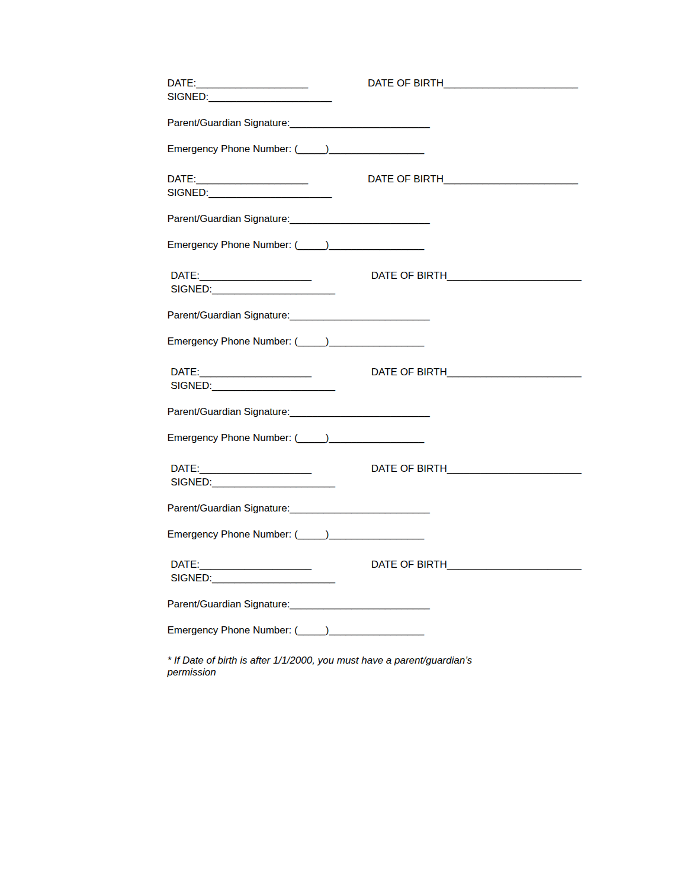DATE:____________________DATE OF BIRTH________________________
SIGNED:______________________
Parent/Guardian Signature:_________________________
Emergency Phone Number: (_____)_________________
DATE:____________________DATE OF BIRTH________________________
SIGNED:______________________
Parent/Guardian Signature:_________________________
Emergency Phone Number: (_____)_________________
DATE:____________________DATE OF BIRTH________________________
SIGNED:______________________
Parent/Guardian Signature:_________________________
Emergency Phone Number: (_____)_________________
DATE:____________________DATE OF BIRTH________________________
SIGNED:______________________
Parent/Guardian Signature:_________________________
Emergency Phone Number: (_____)_________________
DATE:____________________DATE OF BIRTH________________________
SIGNED:______________________
Parent/Guardian Signature:_________________________
Emergency Phone Number: (_____)_________________
DATE:____________________DATE OF BIRTH________________________
SIGNED:______________________
Parent/Guardian Signature:_________________________
Emergency Phone Number: (_____)_________________
* If Date of birth is after 1/1/2000, you must have a parent/guardian’s permission